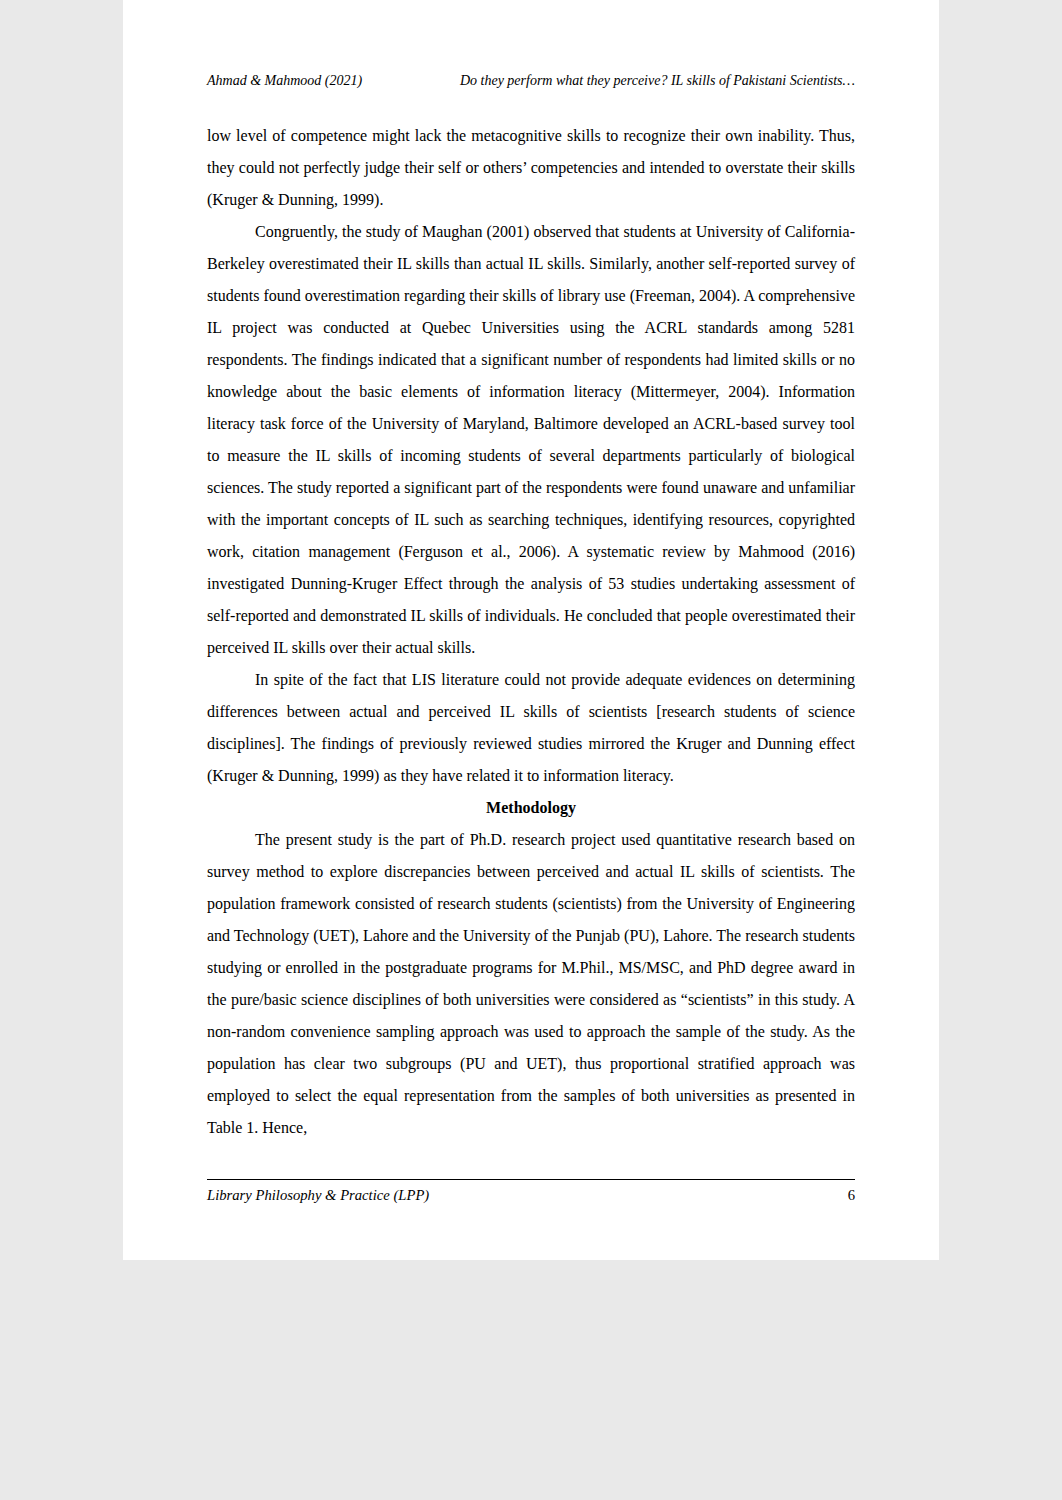Ahmad & Mahmood (2021) Do they perform what they perceive? IL skills of Pakistani Scientists…
low level of competence might lack the metacognitive skills to recognize their own inability. Thus, they could not perfectly judge their self or others’ competencies and intended to overstate their skills (Kruger & Dunning, 1999).
Congruently, the study of Maughan (2001) observed that students at University of California-Berkeley overestimated their IL skills than actual IL skills. Similarly, another self-reported survey of students found overestimation regarding their skills of library use (Freeman, 2004). A comprehensive IL project was conducted at Quebec Universities using the ACRL standards among 5281 respondents. The findings indicated that a significant number of respondents had limited skills or no knowledge about the basic elements of information literacy (Mittermeyer, 2004). Information literacy task force of the University of Maryland, Baltimore developed an ACRL-based survey tool to measure the IL skills of incoming students of several departments particularly of biological sciences. The study reported a significant part of the respondents were found unaware and unfamiliar with the important concepts of IL such as searching techniques, identifying resources, copyrighted work, citation management (Ferguson et al., 2006). A systematic review by Mahmood (2016) investigated Dunning-Kruger Effect through the analysis of 53 studies undertaking assessment of self-reported and demonstrated IL skills of individuals. He concluded that people overestimated their perceived IL skills over their actual skills.
In spite of the fact that LIS literature could not provide adequate evidences on determining differences between actual and perceived IL skills of scientists [research students of science disciplines]. The findings of previously reviewed studies mirrored the Kruger and Dunning effect (Kruger & Dunning, 1999) as they have related it to information literacy.
Methodology
The present study is the part of Ph.D. research project used quantitative research based on survey method to explore discrepancies between perceived and actual IL skills of scientists. The population framework consisted of research students (scientists) from the University of Engineering and Technology (UET), Lahore and the University of the Punjab (PU), Lahore. The research students studying or enrolled in the postgraduate programs for M.Phil., MS/MSC, and PhD degree award in the pure/basic science disciplines of both universities were considered as “scientists” in this study. A non-random convenience sampling approach was used to approach the sample of the study. As the population has clear two subgroups (PU and UET), thus proportional stratified approach was employed to select the equal representation from the samples of both universities as presented in Table 1. Hence,
Library Philosophy & Practice (LPP) 6